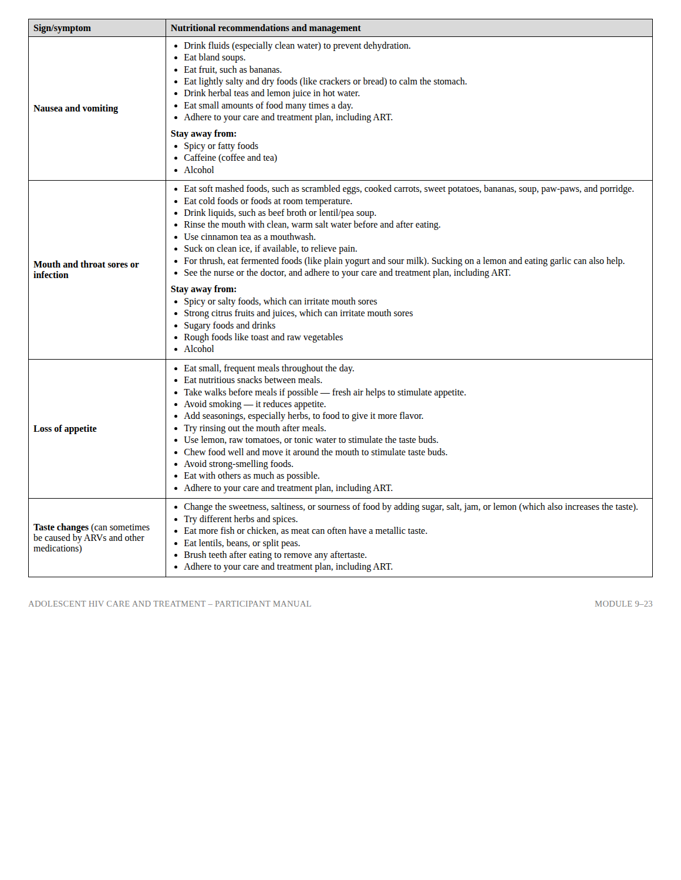| Sign/symptom | Nutritional recommendations and management |
| --- | --- |
| Nausea and vomiting | Drink fluids (especially clean water) to prevent dehydration. Eat bland soups. Eat fruit, such as bananas. Eat lightly salty and dry foods (like crackers or bread) to calm the stomach. Drink herbal teas and lemon juice in hot water. Eat small amounts of food many times a day. Adhere to your care and treatment plan, including ART. Stay away from: Spicy or fatty foods Caffeine (coffee and tea) Alcohol |
| Mouth and throat sores or infection | Eat soft mashed foods, such as scrambled eggs, cooked carrots, sweet potatoes, bananas, soup, paw-paws, and porridge. Eat cold foods or foods at room temperature. Drink liquids, such as beef broth or lentil/pea soup. Rinse the mouth with clean, warm salt water before and after eating. Use cinnamon tea as a mouthwash. Suck on clean ice, if available, to relieve pain. For thrush, eat fermented foods (like plain yogurt and sour milk). Sucking on a lemon and eating garlic can also help. See the nurse or the doctor, and adhere to your care and treatment plan, including ART. Stay away from: Spicy or salty foods, which can irritate mouth sores Strong citrus fruits and juices, which can irritate mouth sores Sugary foods and drinks Rough foods like toast and raw vegetables Alcohol |
| Loss of appetite | Eat small, frequent meals throughout the day. Eat nutritious snacks between meals. Take walks before meals if possible — fresh air helps to stimulate appetite. Avoid smoking — it reduces appetite. Add seasonings, especially herbs, to food to give it more flavor. Try rinsing out the mouth after meals. Use lemon, raw tomatoes, or tonic water to stimulate the taste buds. Chew food well and move it around the mouth to stimulate taste buds. Avoid strong-smelling foods. Eat with others as much as possible. Adhere to your care and treatment plan, including ART. |
| Taste changes (can sometimes be caused by ARVs and other medications) | Change the sweetness, saltiness, or sourness of food by adding sugar, salt, jam, or lemon (which also increases the taste). Try different herbs and spices. Eat more fish or chicken, as meat can often have a metallic taste. Eat lentils, beans, or split peas. Brush teeth after eating to remove any aftertaste. Adhere to your care and treatment plan, including ART. |
ADOLESCENT HIV CARE AND TREATMENT – PARTICIPANT MANUAL MODULE 9–23